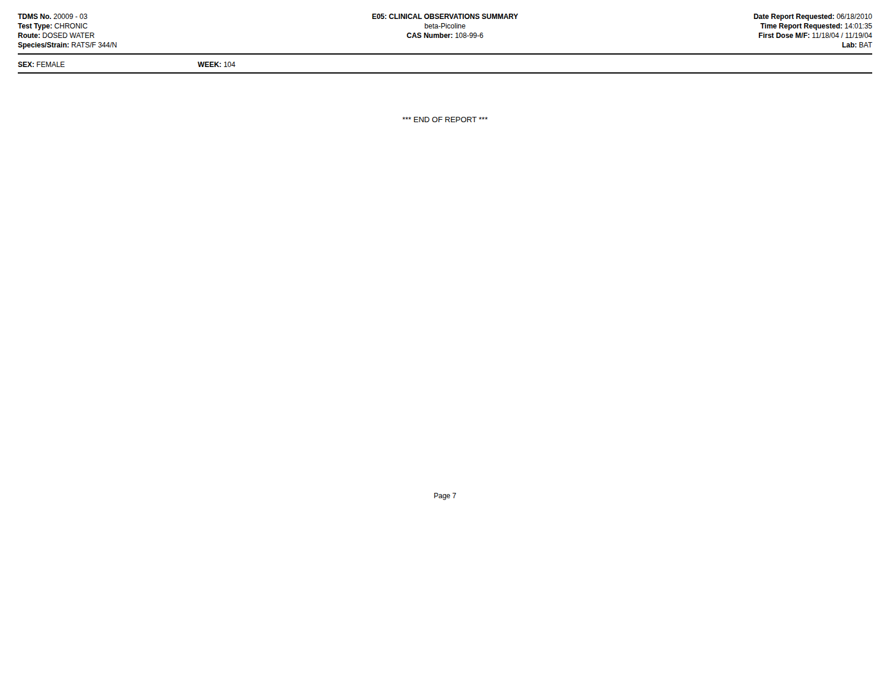| TDMS No. 20009 - 03 | E05: CLINICAL OBSERVATIONS SUMMARY | Date Report Requested: 06/18/2010 |
| Test Type: CHRONIC | beta-Picoline | Time Report Requested: 14:01:35 |
| Route: DOSED WATER | CAS Number: 108-99-6 | First Dose M/F: 11/18/04 / 11/19/04 |
| Species/Strain: RATS/F 344/N | | Lab: BAT |
SEX: FEMALE WEEK: 104
*** END OF REPORT ***
Page 7